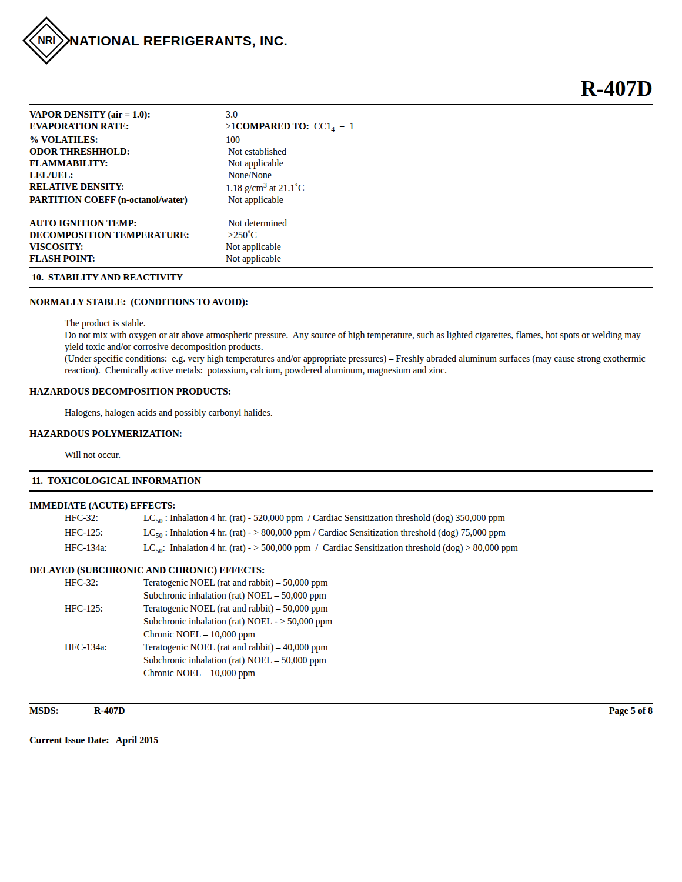NRI
NATIONAL REFRIGERANTS, INC.
R-407D
| VAPOR DENSITY (air = 1.0): | 3.0 |
| EVAPORATION RATE: | >1 COMPARED TO: CC1 4 = 1 |
| % VOLATILES: | 100 |
| ODOR THRESHHOLD: | Not established |
| FLAMMABILITY: | Not applicable |
| LEL/UEL: | None/None |
| RELATIVE DENSITY: | 1.18 g/cm 3 at 21.1˚C |
| PARTITION COEFF (n-octanol/water) | Not applicable |
| AUTO IGNITION TEMP: | Not determined |
| DECOMPOSITION TEMPERATURE: | >250˚C |
| VISCOSITY: | Not applicable |
| FLASH POINT: | Not applicable |
10. STABILITY AND REACTIVITY
NORMALLY STABLE: (CONDITIONS TO AVOID):
The product is stable.
Do not mix with oxygen or air above atmospheric pressure. Any source of high temperature, such as lighted cigarettes, flames, hot spots or welding may yield toxic and/or corrosive decomposition products.
(Under specific conditions: e.g. very high temperatures and/or appropriate pressures) – Freshly abraded aluminum surfaces (may cause strong exothermic reaction). Chemically active metals: potassium, calcium, powdered aluminum, magnesium and zinc.
HAZARDOUS DECOMPOSITION PRODUCTS:
Halogens, halogen acids and possibly carbonyl halides.
HAZARDOUS POLYMERIZATION:
Will not occur.
11. TOXICOLOGICAL INFORMATION
IMMEDIATE (ACUTE) EFFECTS:
| HFC-32: | LC 50 : Inhalation 4 hr. (rat) - 520,000 ppm / Cardiac Sensitization threshold (dog) 350,000 ppm |
| HFC-125: | LC 50 : Inhalation 4 hr. (rat) - > 800,000 ppm / Cardiac Sensitization threshold (dog) 75,000 ppm |
| HFC-134a: | LC 50 : Inhalation 4 hr. (rat) - > 500,000 ppm / Cardiac Sensitization threshold (dog) > 80,000 ppm |
DELAYED (SUBCHRONIC AND CHRONIC) EFFECTS:
| HFC-32: | Teratogenic NOEL (rat and rabbit) – 50,000 ppm |
| | Subchronic inhalation (rat) NOEL – 50,000 ppm |
| HFC-125: | Teratogenic NOEL (rat and rabbit) – 50,000 ppm |
| | Subchronic inhalation (rat) NOEL - > 50,000 ppm |
| | Chronic NOEL – 10,000 ppm |
| HFC-134a: | Teratogenic NOEL (rat and rabbit) – 40,000 ppm |
| | Subchronic inhalation (rat) NOEL – 50,000 ppm |
| | Chronic NOEL – 10,000 ppm |
MSDS: R-407D
Page 5 of 8
Current Issue Date: April 2015